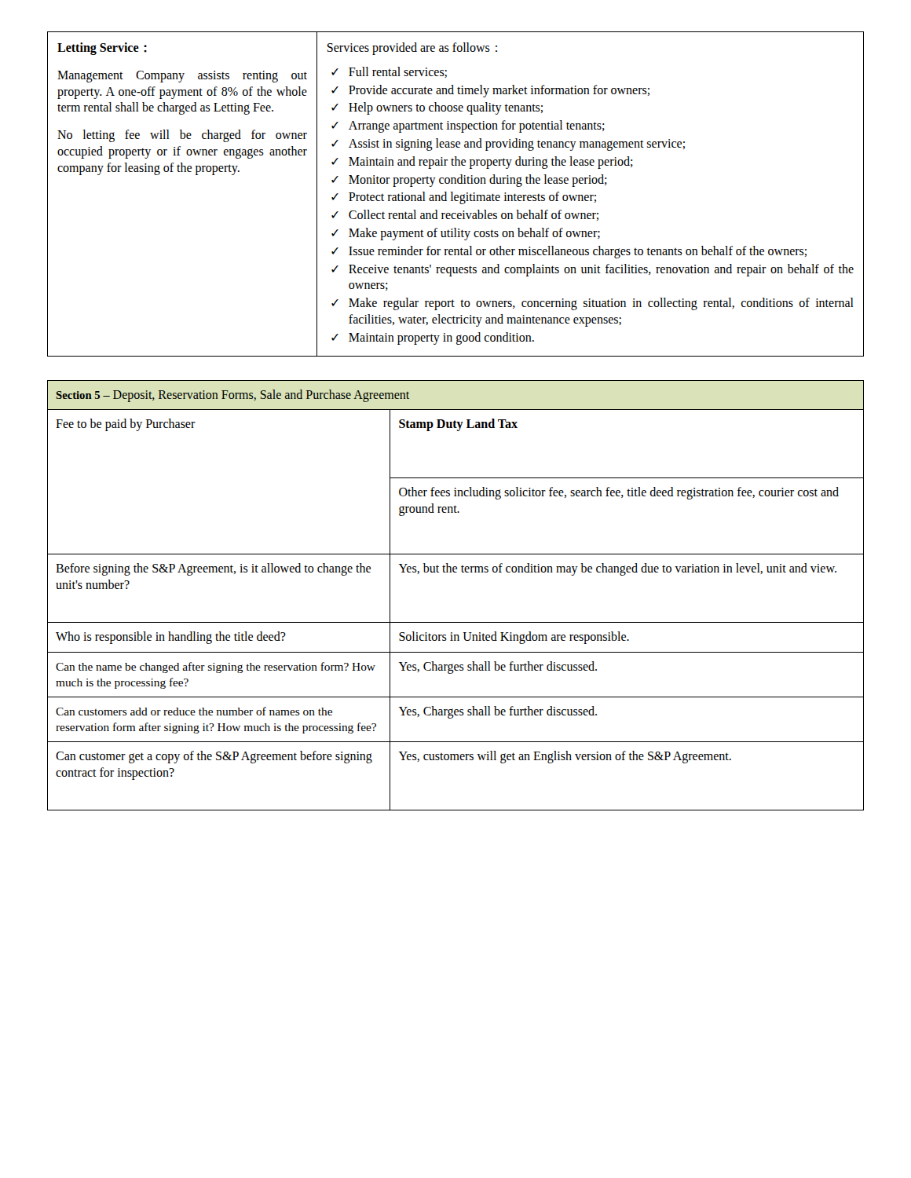| Letting Service： Management Company assists renting out property. A one-off payment of 8% of the whole term rental shall be charged as Letting Fee. No letting fee will be charged for owner occupied property or if owner engages another company for leasing of the property. | Services provided are as follows： Full rental services; Provide accurate and timely market information for owners; Help owners to choose quality tenants; Arrange apartment inspection for potential tenants; Assist in signing lease and providing tenancy management service; Maintain and repair the property during the lease period; Monitor property condition during the lease period; Protect rational and legitimate interests of owner; Collect rental and receivables on behalf of owner; Make payment of utility costs on behalf of owner; Issue reminder for rental or other miscellaneous charges to tenants on behalf of the owners; Receive tenants' requests and complaints on unit facilities, renovation and repair on behalf of the owners; Make regular report to owners, concerning situation in collecting rental, conditions of internal facilities, water, electricity and maintenance expenses; Maintain property in good condition. |
| Section 5 – Deposit, Reservation Forms, Sale and Purchase Agreement |
| Fee to be paid by Purchaser | Stamp Duty Land Tax |
| Other fees including solicitor fee, search fee, title deed registration fee, courier cost and ground rent. |
| Before signing the S&P Agreement, is it allowed to change the unit's number? | Yes, but the terms of condition may be changed due to variation in level, unit and view. |
| Who is responsible in handling the title deed? | Solicitors in United Kingdom are responsible. |
| Can the name be changed after signing the reservation form? How much is the processing fee? | Yes, Charges shall be further discussed. |
| Can customers add or reduce the number of names on the reservation form after signing it? How much is the processing fee? | Yes, Charges shall be further discussed. |
| Can customer get a copy of the S&P Agreement before signing contract for inspection? | Yes, customers will get an English version of the S&P Agreement. |